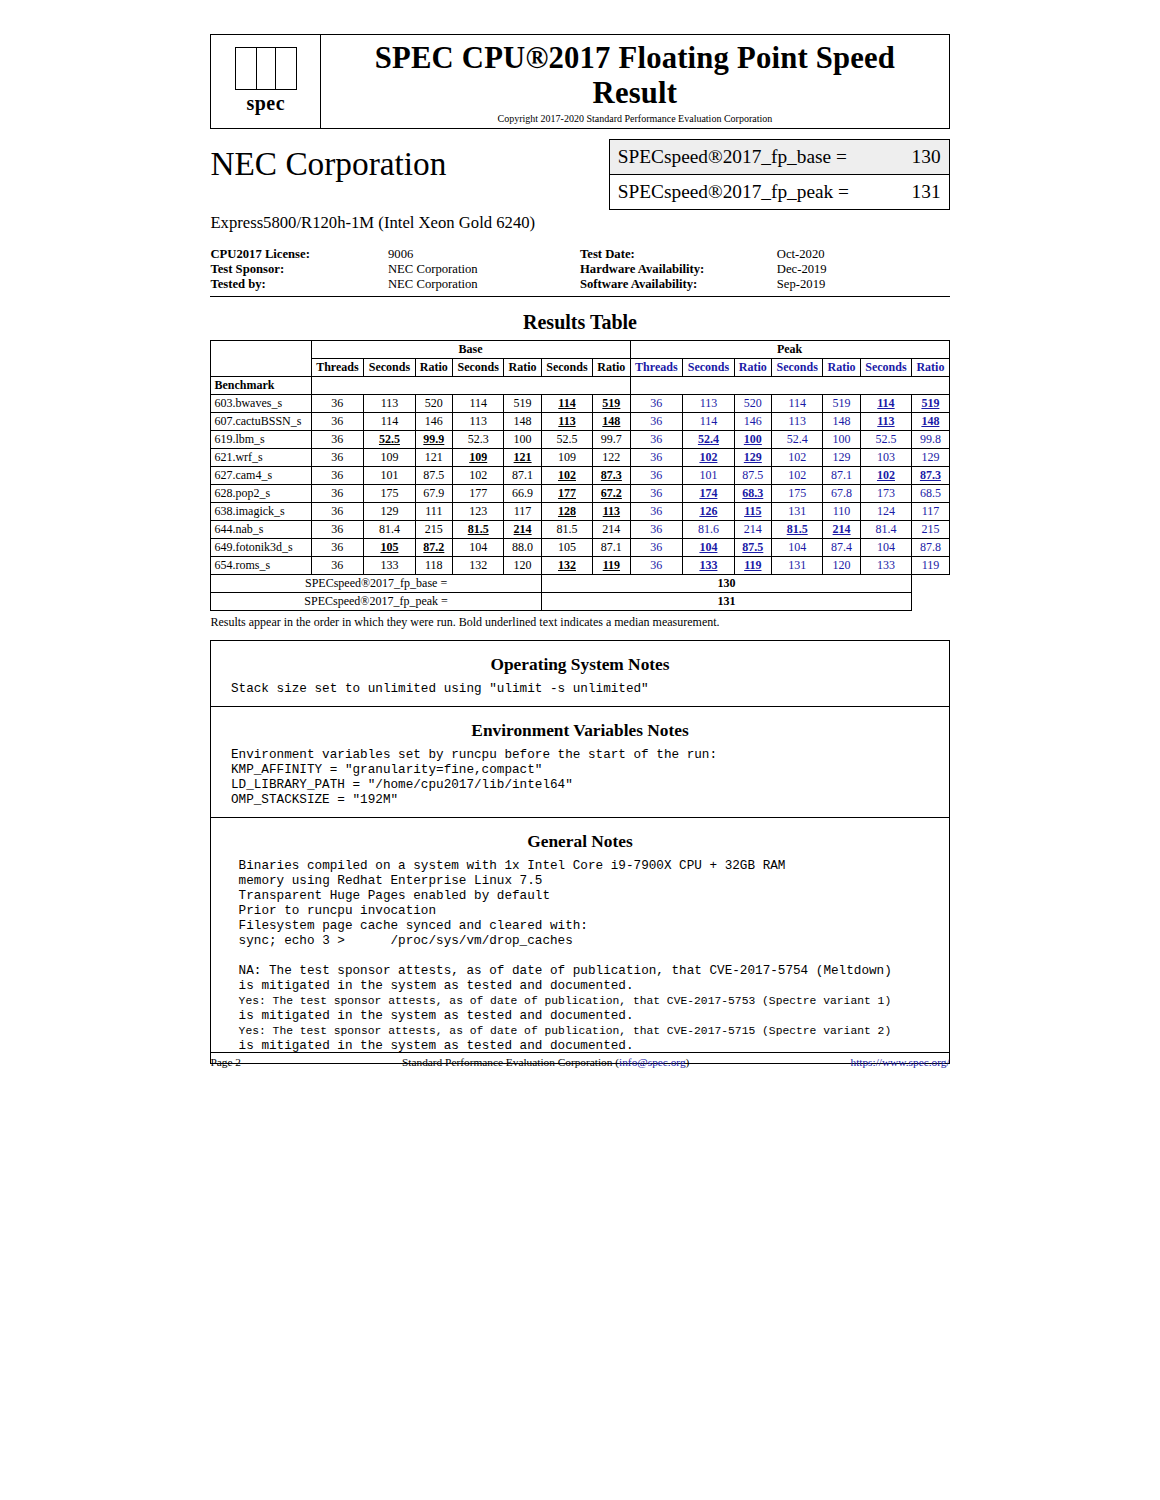spec
SPEC CPU®2017 Floating Point Speed Result
Copyright 2017-2020 Standard Performance Evaluation Corporation
NEC Corporation
Express5800/R120h-1M (Intel Xeon Gold 6240)
SPECspeed®2017_fp_base = 130
SPECspeed®2017_fp_peak = 131
CPU2017 License:
9006
Test Sponsor:
NEC Corporation
Tested by:
NEC Corporation
Test Date:
Oct-2020
Hardware Availability:
Dec-2019
Software Availability:
Sep-2019
Results Table
| | Base | Peak |
| --- | --- | --- |
| Threads | Seconds | Ratio | Seconds | Ratio | Seconds | Ratio | Threads | Seconds | Ratio | Seconds | Ratio | Seconds | Ratio |
| Benchmark | | |
| 603.bwaves_s | 36 | 113 | 520 | 114 | 519 | 114 | 519 | 36 | 113 | 520 | 114 | 519 | 114 | 519 |
| 607.cactuBSSN_s | 36 | 114 | 146 | 113 | 148 | 113 | 148 | 36 | 114 | 146 | 113 | 148 | 113 | 148 |
| 619.lbm_s | 36 | 52.5 | 99.9 | 52.3 | 100 | 52.5 | 99.7 | 36 | 52.4 | 100 | 52.4 | 100 | 52.5 | 99.8 |
| 621.wrf_s | 36 | 109 | 121 | 109 | 121 | 109 | 122 | 36 | 102 | 129 | 102 | 129 | 103 | 129 |
| 627.cam4_s | 36 | 101 | 87.5 | 102 | 87.1 | 102 | 87.3 | 36 | 101 | 87.5 | 102 | 87.1 | 102 | 87.3 |
| 628.pop2_s | 36 | 175 | 67.9 | 177 | 66.9 | 177 | 67.2 | 36 | 174 | 68.3 | 175 | 67.8 | 173 | 68.5 |
| 638.imagick_s | 36 | 129 | 111 | 123 | 117 | 128 | 113 | 36 | 126 | 115 | 131 | 110 | 124 | 117 |
| 644.nab_s | 36 | 81.4 | 215 | 81.5 | 214 | 81.5 | 214 | 36 | 81.6 | 214 | 81.5 | 214 | 81.4 | 215 |
| 649.fotonik3d_s | 36 | 105 | 87.2 | 104 | 88.0 | 105 | 87.1 | 36 | 104 | 87.5 | 104 | 87.4 | 104 | 87.8 |
| 654.roms_s | 36 | 133 | 118 | 132 | 120 | 132 | 119 | 36 | 133 | 119 | 131 | 120 | 133 | 119 |
| SPECspeed®2017_fp_base = | 130 |
| SPECspeed®2017_fp_peak = | 131 |
Results appear in the order in which they were run. Bold underlined text indicates a median measurement.
Operating System Notes
Stack size set to unlimited using "ulimit -s unlimited"
Environment Variables Notes
Environment variables set by runcpu before the start of the run:
KMP_AFFINITY = "granularity=fine,compact"
LD_LIBRARY_PATH = "/home/cpu2017/lib/intel64"
OMP_STACKSIZE = "192M"
General Notes
 Binaries compiled on a system with 1x Intel Core i9-7900X CPU + 32GB RAM
 memory using Redhat Enterprise Linux 7.5
 Transparent Huge Pages enabled by default
 Prior to runcpu invocation
 Filesystem page cache synced and cleared with:
 sync; echo 3 >      /proc/sys/vm/drop_caches

 NA: The test sponsor attests, as of date of publication, that CVE-2017-5754 (Meltdown)
 is mitigated in the system as tested and documented.
 Yes: The test sponsor attests, as of date of publication, that CVE-2017-5753 (Spectre variant 1)
 is mitigated in the system as tested and documented.
 Yes: The test sponsor attests, as of date of publication, that CVE-2017-5715 (Spectre variant 2)
 is mitigated in the system as tested and documented.
Page 2
Standard Performance Evaluation Corporation (info@spec.org)
https://www.spec.org/